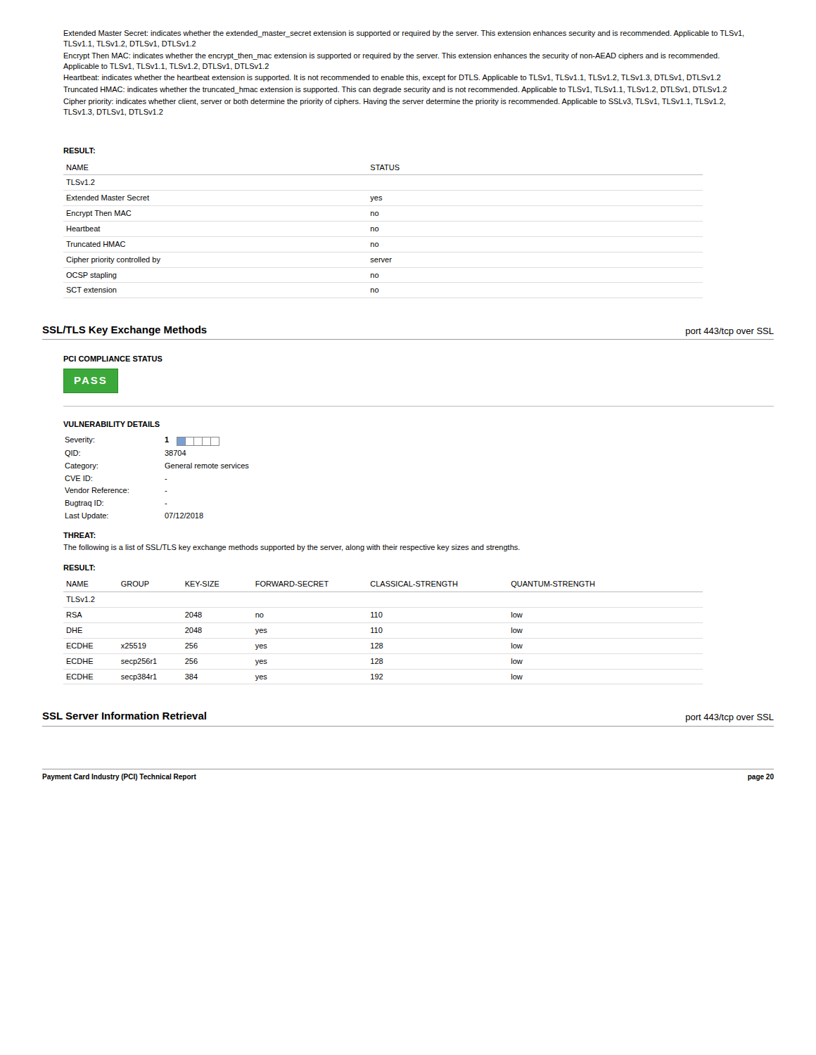Extended Master Secret: indicates whether the extended_master_secret extension is supported or required by the server. This extension enhances security and is recommended. Applicable to TLSv1, TLSv1.1, TLSv1.2, DTLSv1, DTLSv1.2
Encrypt Then MAC: indicates whether the encrypt_then_mac extension is supported or required by the server. This extension enhances the security of non-AEAD ciphers and is recommended. Applicable to TLSv1, TLSv1.1, TLSv1.2, DTLSv1, DTLSv1.2
Heartbeat: indicates whether the heartbeat extension is supported. It is not recommended to enable this, except for DTLS. Applicable to TLSv1, TLSv1.1, TLSv1.2, TLSv1.3, DTLSv1, DTLSv1.2
Truncated HMAC: indicates whether the truncated_hmac extension is supported. This can degrade security and is not recommended. Applicable to TLSv1, TLSv1.1, TLSv1.2, DTLSv1, DTLSv1.2
Cipher priority: indicates whether client, server or both determine the priority of ciphers. Having the server determine the priority is recommended. Applicable to SSLv3, TLSv1, TLSv1.1, TLSv1.2, TLSv1.3, DTLSv1, DTLSv1.2
RESULT:
| NAME | STATUS |
| --- | --- |
| TLSv1.2 | |
| Extended Master Secret | yes |
| Encrypt Then MAC | no |
| Heartbeat | no |
| Truncated HMAC | no |
| Cipher priority controlled by | server |
| OCSP stapling | no |
| SCT extension | no |
SSL/TLS Key Exchange Methods
port 443/tcp over SSL
PCI COMPLIANCE STATUS
PASS
VULNERABILITY DETAILS
| Severity: | 1 |
| QID: | 38704 |
| Category: | General remote services |
| CVE ID: | - |
| Vendor Reference: | - |
| Bugtraq ID: | - |
| Last Update: | 07/12/2018 |
THREAT:
The following is a list of SSL/TLS key exchange methods supported by the server, along with their respective key sizes and strengths.
RESULT:
| NAME | GROUP | KEY-SIZE | FORWARD-SECRET | CLASSICAL-STRENGTH | QUANTUM-STRENGTH |
| --- | --- | --- | --- | --- | --- |
| TLSv1.2 | | | | | |
| RSA | | 2048 | no | 110 | low |
| DHE | | 2048 | yes | 110 | low |
| ECDHE | x25519 | 256 | yes | 128 | low |
| ECDHE | secp256r1 | 256 | yes | 128 | low |
| ECDHE | secp384r1 | 384 | yes | 192 | low |
SSL Server Information Retrieval
port 443/tcp over SSL
Payment Card Industry (PCI) Technical Report
page 20